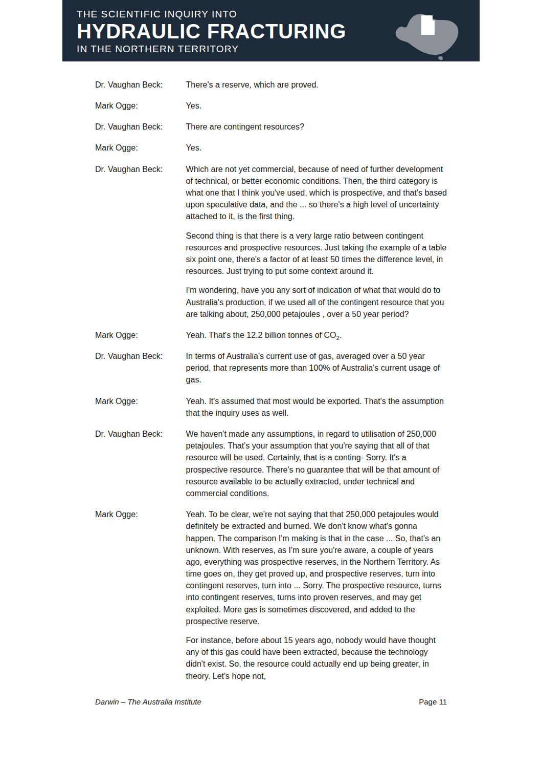The Scientific Inquiry into
Hydraulic Fracturing
in the Northern Territory
| Dr. Vaughan Beck: | There's a reserve, which are proved. |
| Mark Ogge: | Yes. |
| Dr. Vaughan Beck: | There are contingent resources? |
| Mark Ogge: | Yes. |
| Dr. Vaughan Beck: | Which are not yet commercial, because of need of further development of technical, or better economic conditions. Then, the third category is what one that I think you've used, which is prospective, and that's based upon speculative data, and the ... so there's a high level of uncertainty attached to it, is the first thing. Second thing is that there is a very large ratio between contingent resources and prospective resources. Just taking the example of a table six point one, there's a factor of at least 50 times the difference level, in resources. Just trying to put some context around it. I'm wondering, have you any sort of indication of what that would do to Australia's production, if we used all of the contingent resource that you are talking about, 250,000 petajoules , over a 50 year period? |
| Mark Ogge: | Yeah. That's the 12.2 billion tonnes of CO 2 . |
| Dr. Vaughan Beck: | In terms of Australia's current use of gas, averaged over a 50 year period, that represents more than 100% of Australia's current usage of gas. |
| Mark Ogge: | Yeah. It's assumed that most would be exported. That's the assumption that the inquiry uses as well. |
| Dr. Vaughan Beck: | We haven't made any assumptions, in regard to utilisation of 250,000 petajoules. That's your assumption that you're saying that all of that resource will be used. Certainly, that is a conting- Sorry. It's a prospective resource. There's no guarantee that will be that amount of resource available to be actually extracted, under technical and commercial conditions. |
| Mark Ogge: | Yeah. To be clear, we're not saying that that 250,000 petajoules would definitely be extracted and burned. We don't know what's gonna happen. The comparison I'm making is that in the case ... So, that's an unknown. With reserves, as I'm sure you're aware, a couple of years ago, everything was prospective reserves, in the Northern Territory. As time goes on, they get proved up, and prospective reserves, turn into contingent reserves, turn into ... Sorry. The prospective resource, turns into contingent reserves, turns into proven reserves, and may get exploited. More gas is sometimes discovered, and added to the prospective reserve. For instance, before about 15 years ago, nobody would have thought any of this gas could have been extracted, because the technology didn't exist. So, the resource could actually end up being greater, in theory. Let's hope not, |
Darwin – The Australia Institute
Page 11